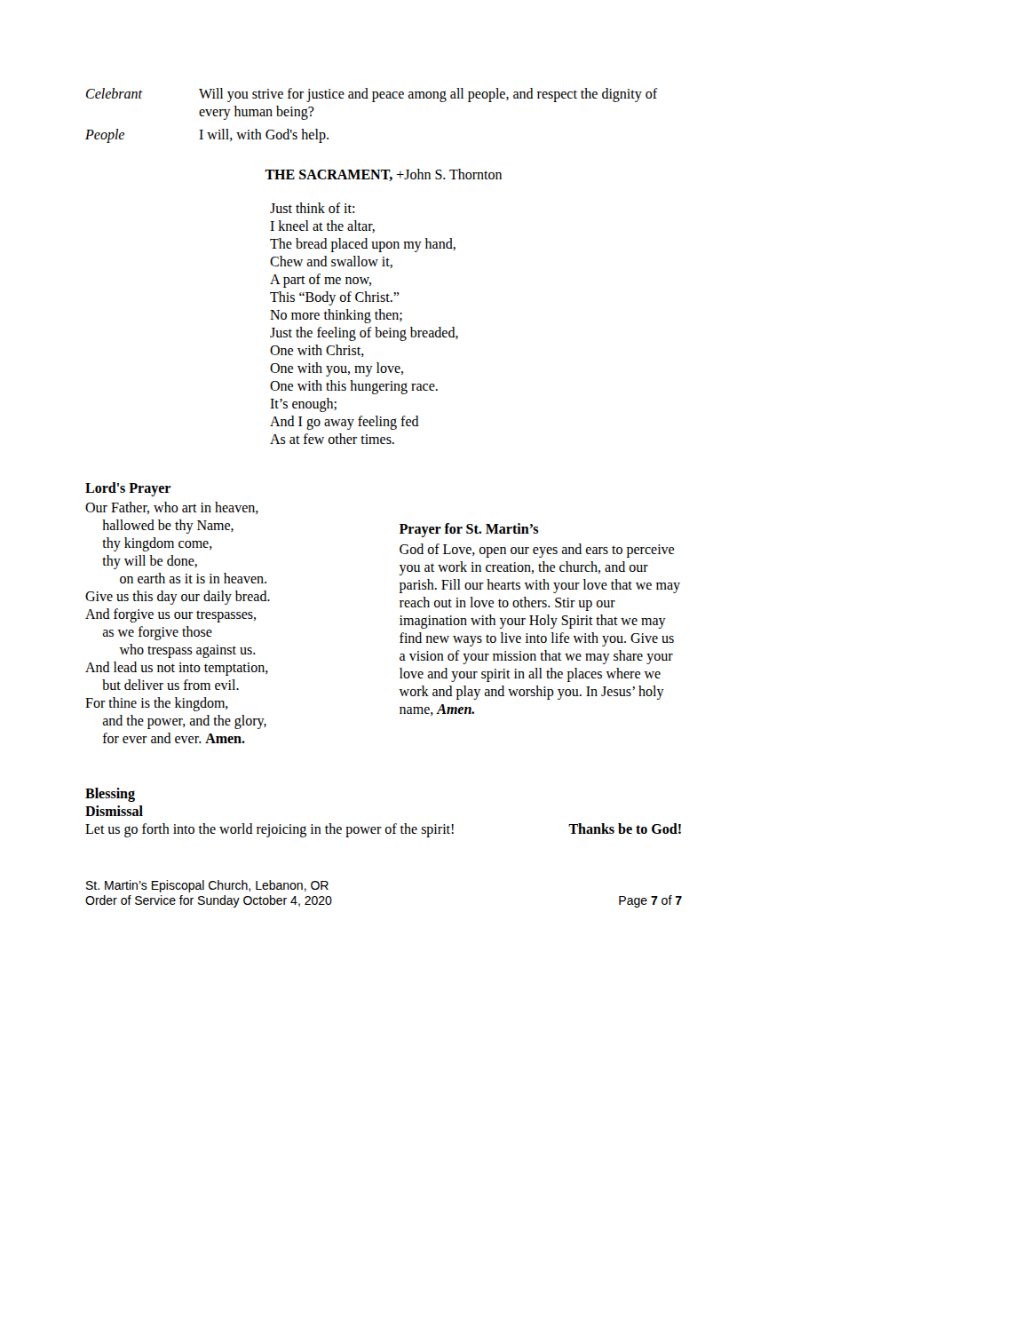Celebrant
Will you strive for justice and peace among all people, and respect the dignity of every human being?
People
I will, with God's help.
THE SACRAMENT, +John S. Thornton
Just think of it:
I kneel at the altar,
The bread placed upon my hand,
Chew and swallow it,
A part of me now,
This “Body of Christ.”
No more thinking then;
Just the feeling of being breaded,
One with Christ,
One with you, my love,
One with this hungering race.
It’s enough;
And I go away feeling fed
As at few other times.
Lord's Prayer
Our Father, who art in heaven,
hallowed be thy Name,
thy kingdom come,
thy will be done,
on earth as it is in heaven.
Give us this day our daily bread.
And forgive us our trespasses,
as we forgive those
who trespass against us.
And lead us not into temptation,
but deliver us from evil.
For thine is the kingdom,
and the power, and the glory,
for ever and ever. Amen.
Prayer for St. Martin’s
God of Love, open our eyes and ears to perceive you at work in creation, the church, and our parish. Fill our hearts with your love that we may reach out in love to others. Stir up our imagination with your Holy Spirit that we may find new ways to live into life with you. Give us a vision of your mission that we may share your love and your spirit in all the places where we work and play and worship you. In Jesus’ holy name, Amen.
Blessing
Dismissal
Let us go forth into the world rejoicing in the power of the spirit! Thanks be to God!
St. Martin’s Episcopal Church, Lebanon, OR
Order of Service for Sunday October 4, 2020 Page 7 of 7